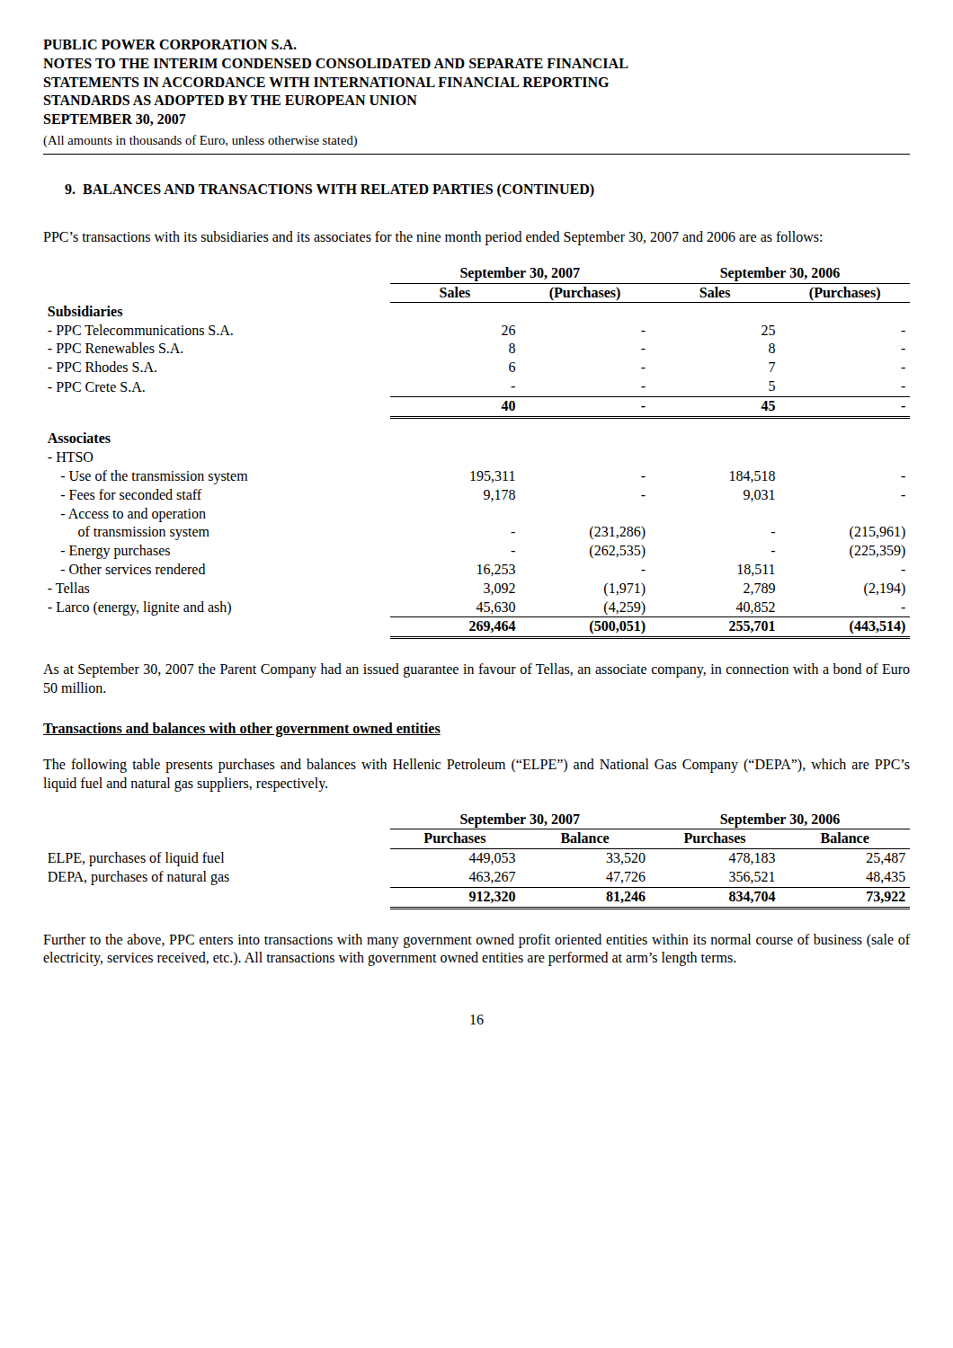Public Power Corporation S.A.
Notes to the interim condensed consolidated and separate financial
statements in accordance with International Financial Reporting
standards as adopted by the European Union
September 30, 2007
(All amounts in thousands of Euro, unless otherwise stated)
9. Balances and transactions with related parties (continued)
PPC’s transactions with its subsidiaries and its associates for the nine month period ended September 30, 2007 and 2006 are as follows:
| | September 30, 2007 | September 30, 2006 |
| --- | --- | --- |
| | Sales | (Purchases) | Sales | (Purchases) |
| Subsidiaries | | | | |
| - PPC Telecommunications S.A. | 26 | - | 25 | - |
| - PPC Renewables S.A. | 8 | - | 8 | - |
| - PPC Rhodes S.A. | 6 | - | 7 | - |
| - PPC Crete S.A. | - | - | 5 | - |
| | 40 | - | 45 | - |
| Associates | | | | |
| - HTSO | | | | |
| - Use of the transmission system | 195,311 | - | 184,518 | - |
| - Fees for seconded staff | 9,178 | - | 9,031 | - |
| - Access to and operation | | | | |
| of transmission system | - | (231,286) | - | (215,961) |
| - Energy purchases | - | (262,535) | - | (225,359) |
| - Other services rendered | 16,253 | - | 18,511 | - |
| - Tellas | 3,092 | (1,971) | 2,789 | (2,194) |
| - Larco (energy, lignite and ash) | 45,630 | (4,259) | 40,852 | - |
| | 269,464 | (500,051) | 255,701 | (443,514) |
As at September 30, 2007 the Parent Company had an issued guarantee in favour of Tellas, an associate company, in connection with a bond of Euro 50 million.
Transactions and balances with other government owned entities
The following table presents purchases and balances with Hellenic Petroleum (“ELPE”) and National Gas Company (“DEPA”), which are PPC’s liquid fuel and natural gas suppliers, respectively.
| | September 30, 2007 | September 30, 2006 |
| --- | --- | --- |
| | Purchases | Balance | Purchases | Balance |
| ELPE, purchases of liquid fuel | 449,053 | 33,520 | 478,183 | 25,487 |
| DEPA, purchases of natural gas | 463,267 | 47,726 | 356,521 | 48,435 |
| | 912,320 | 81,246 | 834,704 | 73,922 |
Further to the above, PPC enters into transactions with many government owned profit oriented entities within its normal course of business (sale of electricity, services received, etc.). All transactions with government owned entities are performed at arm’s length terms.
16